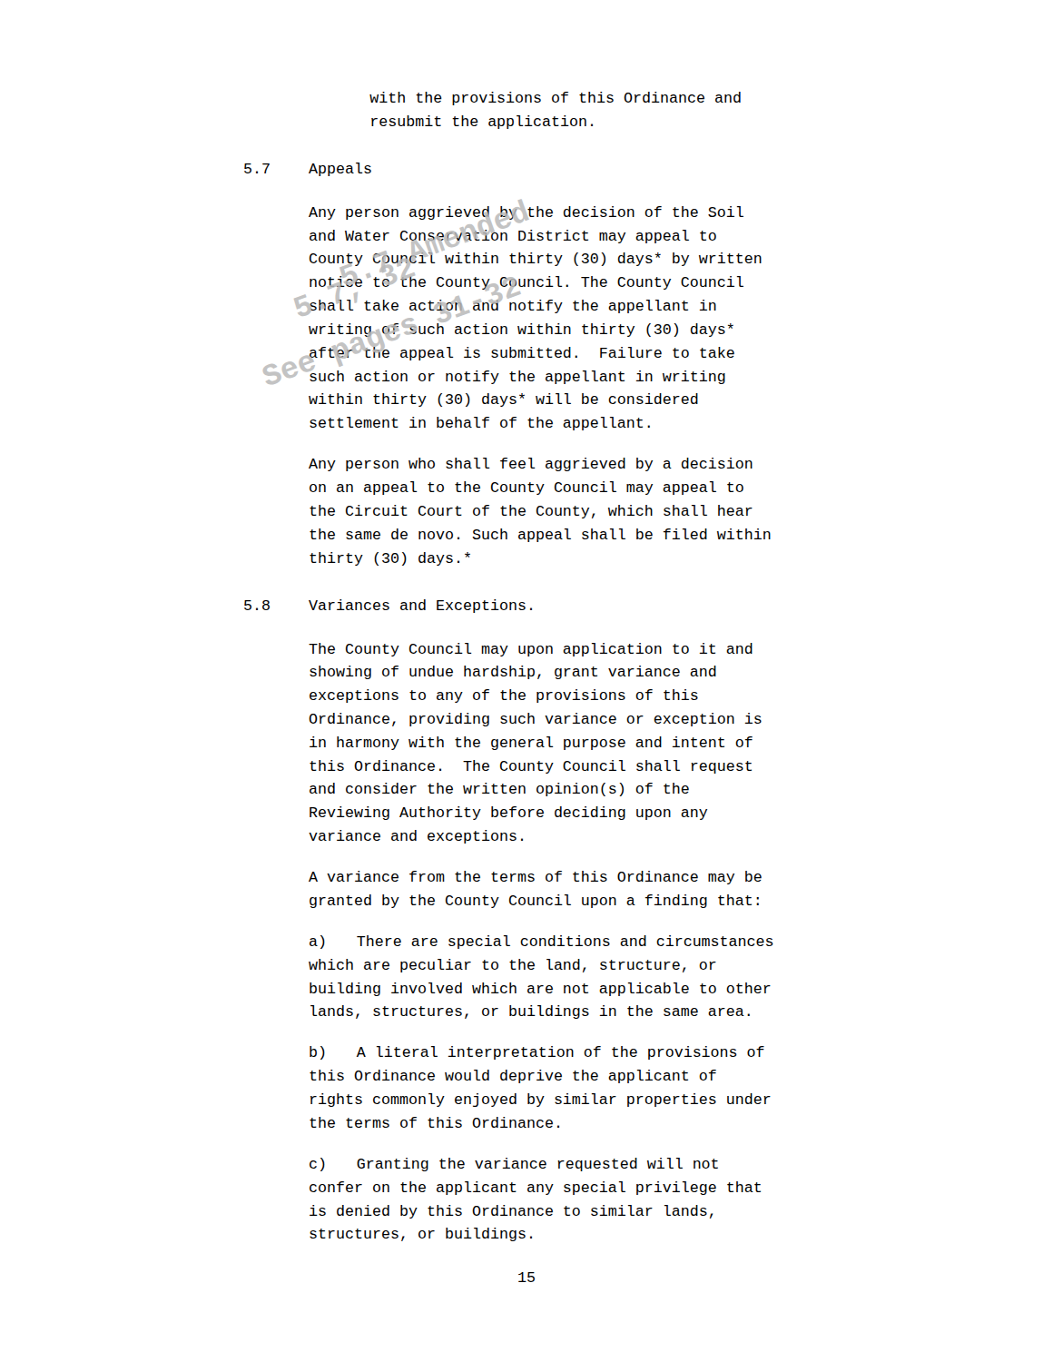5.7 Amended
5.7, 32
See pages 31-32
with the provisions of this Ordinance and resubmit the application.
5.7 Appeals
Any person aggrieved by the decision of the Soil and Water Conservation District may appeal to County Council within thirty (30) days* by written notice to the County Council. The County Council shall take action and notify the appellant in writing of such action within thirty (30) days* after the appeal is submitted. Failure to take such action or notify the appellant in writing within thirty (30) days* will be considered settlement in behalf of the appellant.
Any person who shall feel aggrieved by a decision on an appeal to the County Council may appeal to the Circuit Court of the County, which shall hear the same de novo. Such appeal shall be filed within thirty (30) days.*
5.8 Variances and Exceptions.
The County Council may upon application to it and showing of undue hardship, grant variance and exceptions to any of the provisions of this Ordinance, providing such variance or exception is in harmony with the general purpose and intent of this Ordinance. The County Council shall request and consider the written opinion(s) of the Reviewing Authority before deciding upon any variance and exceptions.
A variance from the terms of this Ordinance may be granted by the County Council upon a finding that:
a) There are special conditions and circumstances which are peculiar to the land, structure, or building involved which are not applicable to other lands, structures, or buildings in the same area.
b) A literal interpretation of the provisions of this Ordinance would deprive the applicant of rights commonly enjoyed by similar properties under the terms of this Ordinance.
c) Granting the variance requested will not confer on the applicant any special privilege that is denied by this Ordinance to similar lands, structures, or buildings.
15